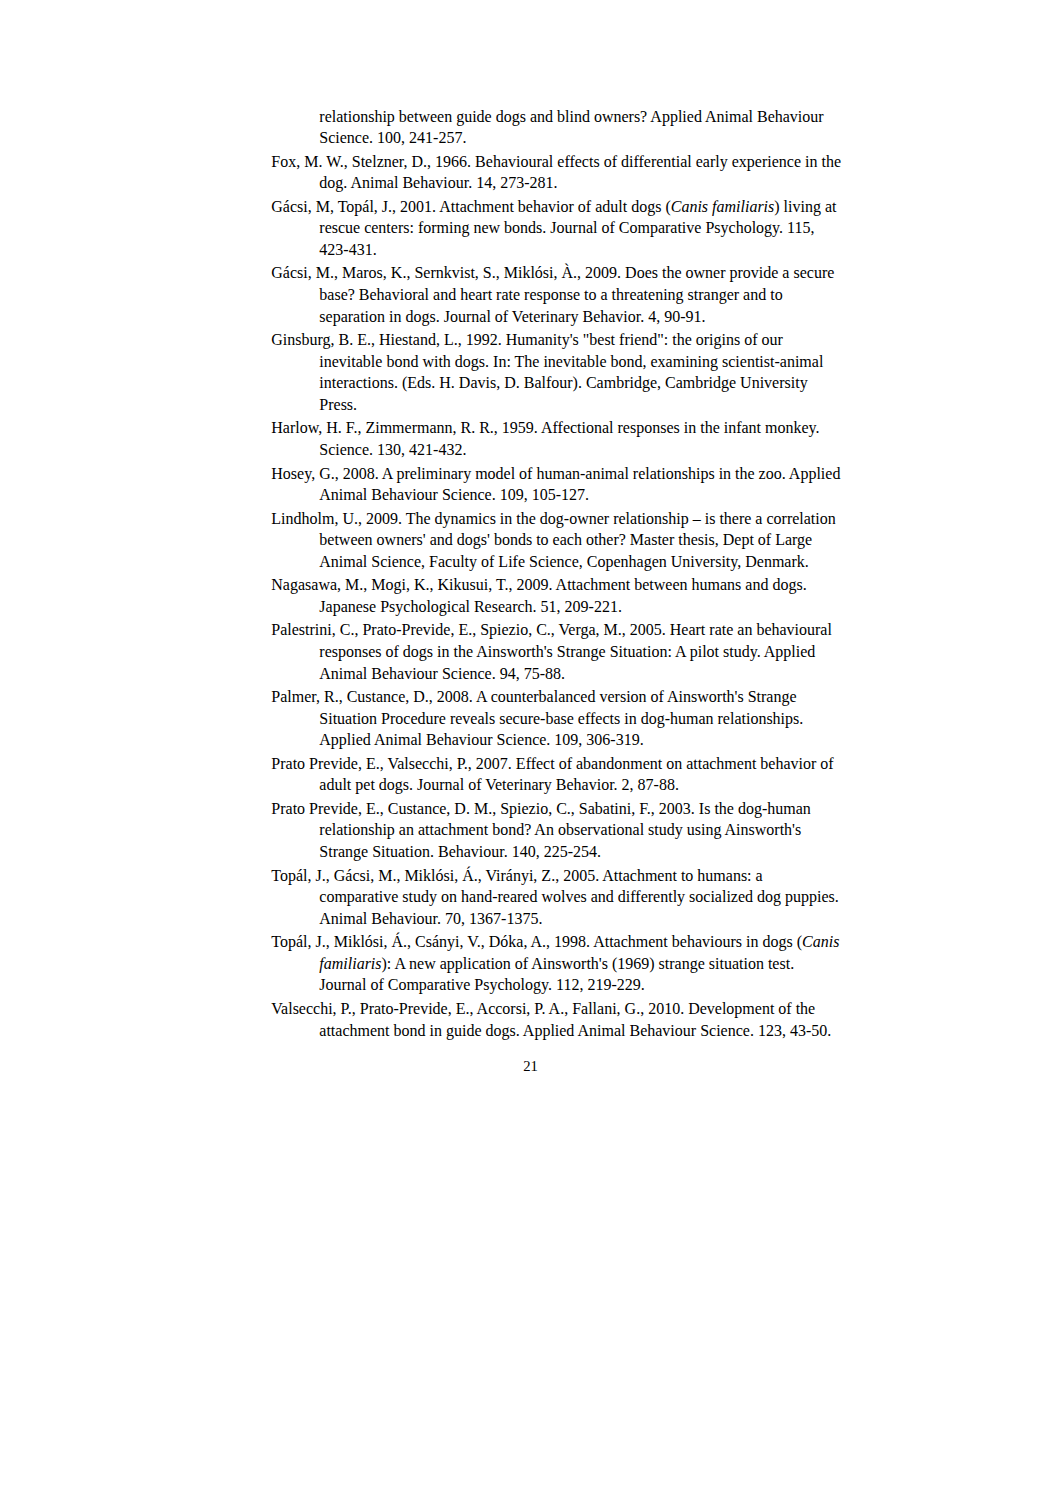relationship between guide dogs and blind owners? Applied Animal Behaviour Science. 100, 241-257.
Fox, M. W., Stelzner, D., 1966. Behavioural effects of differential early experience in the dog. Animal Behaviour. 14, 273-281.
Gácsi, M, Topál, J., 2001. Attachment behavior of adult dogs (Canis familiaris) living at rescue centers: forming new bonds. Journal of Comparative Psychology. 115, 423-431.
Gácsi, M., Maros, K., Sernkvist, S., Miklósi, À., 2009. Does the owner provide a secure base? Behavioral and heart rate response to a threatening stranger and to separation in dogs. Journal of Veterinary Behavior. 4, 90-91.
Ginsburg, B. E., Hiestand, L., 1992. Humanity's "best friend": the origins of our inevitable bond with dogs. In: The inevitable bond, examining scientist-animal interactions. (Eds. H. Davis, D. Balfour). Cambridge, Cambridge University Press.
Harlow, H. F., Zimmermann, R. R., 1959. Affectional responses in the infant monkey. Science. 130, 421-432.
Hosey, G., 2008. A preliminary model of human-animal relationships in the zoo. Applied Animal Behaviour Science. 109, 105-127.
Lindholm, U., 2009. The dynamics in the dog-owner relationship – is there a correlation between owners' and dogs' bonds to each other? Master thesis, Dept of Large Animal Science, Faculty of Life Science, Copenhagen University, Denmark.
Nagasawa, M., Mogi, K., Kikusui, T., 2009. Attachment between humans and dogs. Japanese Psychological Research. 51, 209-221.
Palestrini, C., Prato-Previde, E., Spiezio, C., Verga, M., 2005. Heart rate an behavioural responses of dogs in the Ainsworth's Strange Situation: A pilot study. Applied Animal Behaviour Science. 94, 75-88.
Palmer, R., Custance, D., 2008. A counterbalanced version of Ainsworth's Strange Situation Procedure reveals secure-base effects in dog-human relationships. Applied Animal Behaviour Science. 109, 306-319.
Prato Previde, E., Valsecchi, P., 2007. Effect of abandonment on attachment behavior of adult pet dogs. Journal of Veterinary Behavior. 2, 87-88.
Prato Previde, E., Custance, D. M., Spiezio, C., Sabatini, F., 2003. Is the dog-human relationship an attachment bond? An observational study using Ainsworth's Strange Situation. Behaviour. 140, 225-254.
Topál, J., Gácsi, M., Miklósi, Á., Virányi, Z., 2005. Attachment to humans: a comparative study on hand-reared wolves and differently socialized dog puppies. Animal Behaviour. 70, 1367-1375.
Topál, J., Miklósi, Á., Csányi, V., Dóka, A., 1998. Attachment behaviours in dogs (Canis familiaris): A new application of Ainsworth's (1969) strange situation test. Journal of Comparative Psychology. 112, 219-229.
Valsecchi, P., Prato-Previde, E., Accorsi, P. A., Fallani, G., 2010. Development of the attachment bond in guide dogs. Applied Animal Behaviour Science. 123, 43-50.
21